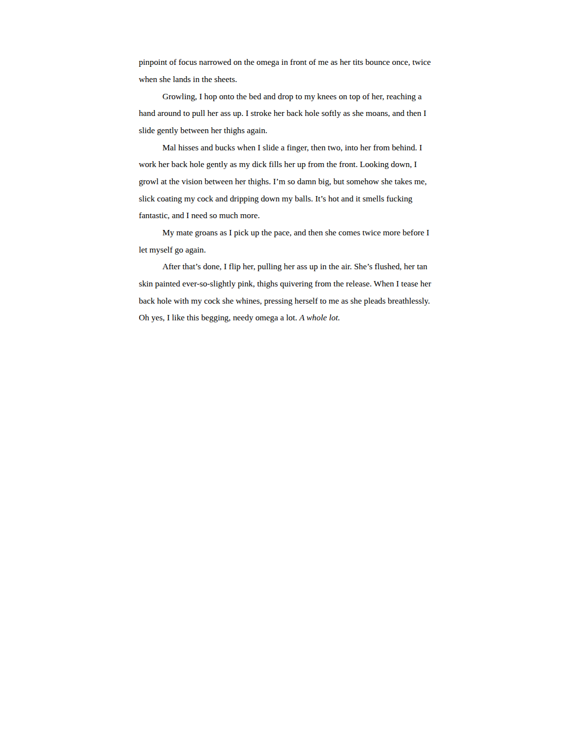pinpoint of focus narrowed on the omega in front of me as her tits bounce once, twice when she lands in the sheets.
Growling, I hop onto the bed and drop to my knees on top of her, reaching a hand around to pull her ass up. I stroke her back hole softly as she moans, and then I slide gently between her thighs again.
Mal hisses and bucks when I slide a finger, then two, into her from behind. I work her back hole gently as my dick fills her up from the front. Looking down, I growl at the vision between her thighs. I’m so damn big, but somehow she takes me, slick coating my cock and dripping down my balls. It’s hot and it smells fucking fantastic, and I need so much more.
My mate groans as I pick up the pace, and then she comes twice more before I let myself go again.
After that’s done, I flip her, pulling her ass up in the air. She’s flushed, her tan skin painted ever-so-slightly pink, thighs quivering from the release. When I tease her back hole with my cock she whines, pressing herself to me as she pleads breathlessly. Oh yes, I like this begging, needy omega a lot. A whole lot.